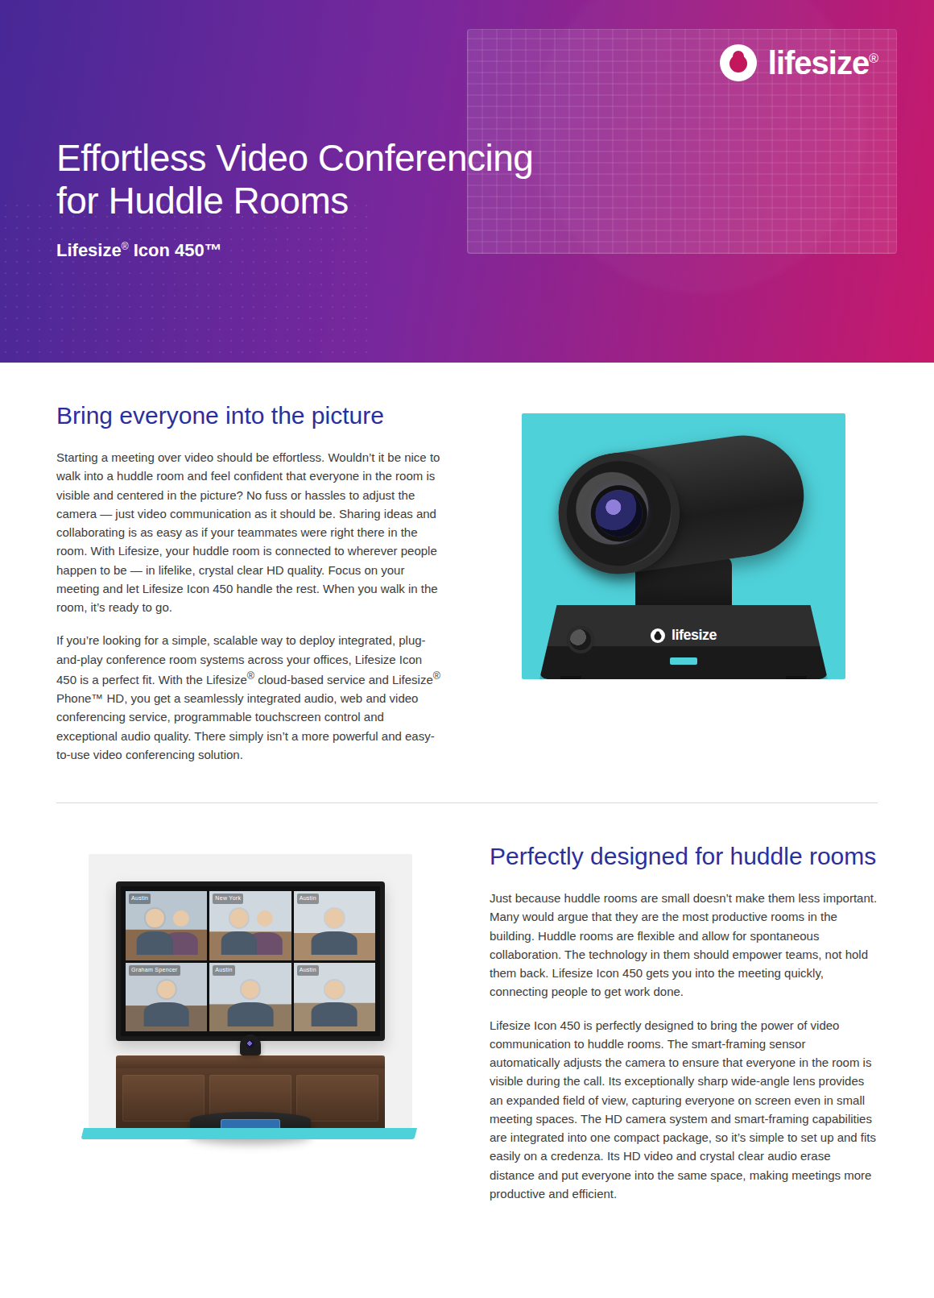lifesize®
Effortless Video Conferencing
for Huddle Rooms
Lifesize® Icon 450™
Bring everyone into the picture
Starting a meeting over video should be effortless. Wouldn’t it be nice to walk into a huddle room and feel confident that everyone in the room is visible and centered in the picture? No fuss or hassles to adjust the camera — just video communication as it should be. Sharing ideas and collaborating is as easy as if your teammates were right there in the room. With Lifesize, your huddle room is connected to wherever people happen to be — in lifelike, crystal clear HD quality. Focus on your meeting and let Lifesize Icon 450 handle the rest. When you walk in the room, it’s ready to go.
If you’re looking for a simple, scalable way to deploy integrated, plug-and-play conference room systems across your offices, Lifesize Icon 450 is a perfect fit. With the Lifesize® cloud-based service and Lifesize® Phone™ HD, you get a seamlessly integrated audio, web and video conferencing service, programmable touchscreen control and exceptional audio quality. There simply isn’t a more powerful and easy-to-use video conferencing solution.
lifesize
Austin
New York
Austin
Graham Spencer
Austin
Austin
Perfectly designed for huddle rooms
Just because huddle rooms are small doesn’t make them less important. Many would argue that they are the most productive rooms in the building. Huddle rooms are flexible and allow for spontaneous collaboration. The technology in them should empower teams, not hold them back. Lifesize Icon 450 gets you into the meeting quickly, connecting people to get work done.
Lifesize Icon 450 is perfectly designed to bring the power of video communication to huddle rooms. The smart-framing sensor automatically adjusts the camera to ensure that everyone in the room is visible during the call. Its exceptionally sharp wide-angle lens provides an expanded field of view, capturing everyone on screen even in small meeting spaces. The HD camera system and smart-framing capabilities are integrated into one compact package, so it’s simple to set up and fits easily on a credenza. Its HD video and crystal clear audio erase distance and put everyone into the same space, making meetings more productive and efficient.